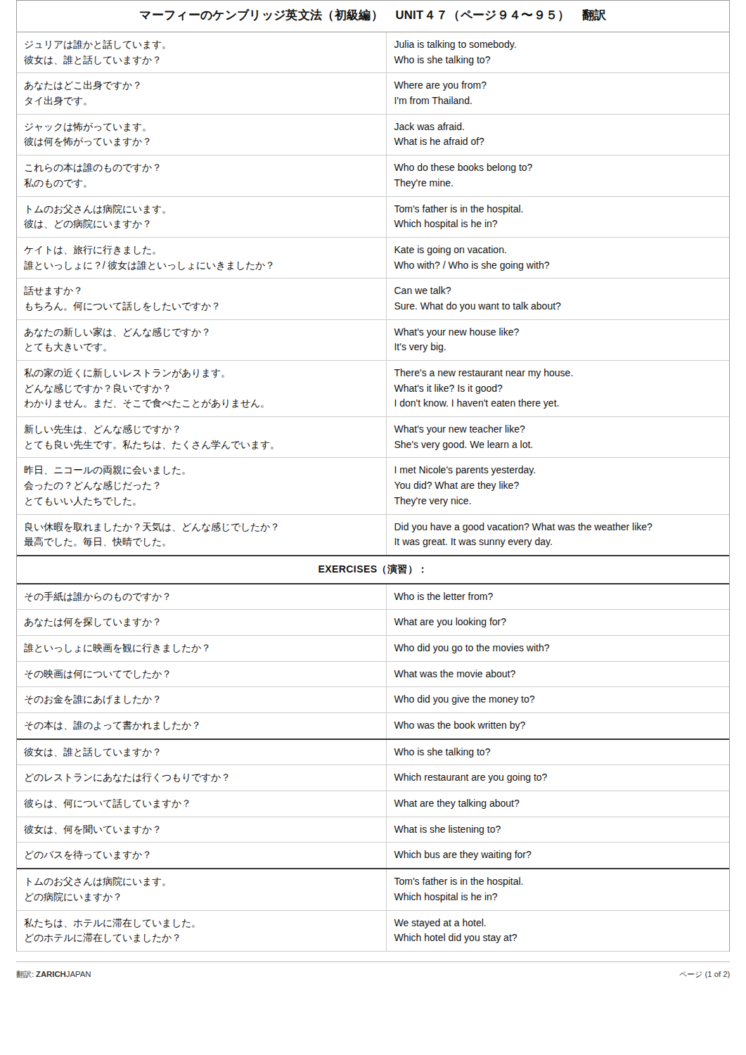マーフィーのケンブリッジ英文法（初級編）　UNIT４７（ページ９４〜９５）　翻訳
| ジュリアは誰かと話しています。 彼女は、誰と話していますか？ | Julia is talking to somebody. Who is she talking to? |
| あなたはどこ出身ですか？ タイ出身です。 | Where are you from? I'm from Thailand. |
| ジャックは怖がっています。 彼は何を怖がっていますか？ | Jack was afraid. What is he afraid of? |
| これらの本は誰のものですか？ 私のものです。 | Who do these books belong to? They're mine. |
| トムのお父さんは病院にいます。 彼は、どの病院にいますか？ | Tom's father is in the hospital. Which hospital is he in? |
| ケイトは、旅行に行きました。 誰といっしょに？/ 彼女は誰といっしょにいきましたか？ | Kate is going on vacation. Who with? / Who is she going with? |
| 話せますか？ もちろん。何について話しをしたいですか？ | Can we talk? Sure. What do you want to talk about? |
| あなたの新しい家は、どんな感じですか？ とても大きいです。 | What's your new house like? It's very big. |
| 私の家の近くに新しいレストランがあります。 どんな感じですか？良いですか？ わかりません。まだ、そこで食べたことがありません。 | There's a new restaurant near my house. What's it like? Is it good? I don't know. I haven't eaten there yet. |
| 新しい先生は、どんな感じですか？ とても良い先生です。私たちは、たくさん学んでいます。 | What's your new teacher like? She's very good. We learn a lot. |
| 昨日、ニコールの両親に会いました。 会ったの？どんな感じだった？ とてもいい人たちでした。 | I met Nicole's parents yesterday. You did? What are they like? They're very nice. |
| 良い休暇を取れましたか？天気は、どんな感じでしたか？ 最高でした。毎日、快晴でした。 | Did you have a good vacation? What was the weather like? It was great. It was sunny every day. |
| EXERCISES（演習）： |
| その手紙は誰からのものですか？ | Who is the letter from? |
| あなたは何を探していますか？ | What are you looking for? |
| 誰といっしょに映画を観に行きましたか？ | Who did you go to the movies with? |
| その映画は何についてでしたか？ | What was the movie about? |
| そのお金を誰にあげましたか？ | Who did you give the money to? |
| その本は、誰のよって書かれましたか？ | Who was the book written by? |
| 彼女は、誰と話していますか？ | Who is she talking to? |
| どのレストランにあなたは行くつもりですか？ | Which restaurant are you going to? |
| 彼らは、何について話していますか？ | What are they talking about? |
| 彼女は、何を聞いていますか？ | What is she listening to? |
| どのバスを待っていますか？ | Which bus are they waiting for? |
| トムのお父さんは病院にいます。 どの病院にいますか？ | Tom's father is in the hospital. Which hospital is he in? |
| 私たちは、ホテルに滞在していました。 どのホテルに滞在していましたか？ | We stayed at a hotel. Which hotel did you stay at? |
翻訳: ZARICHJAPAN
ページ (1 of 2)